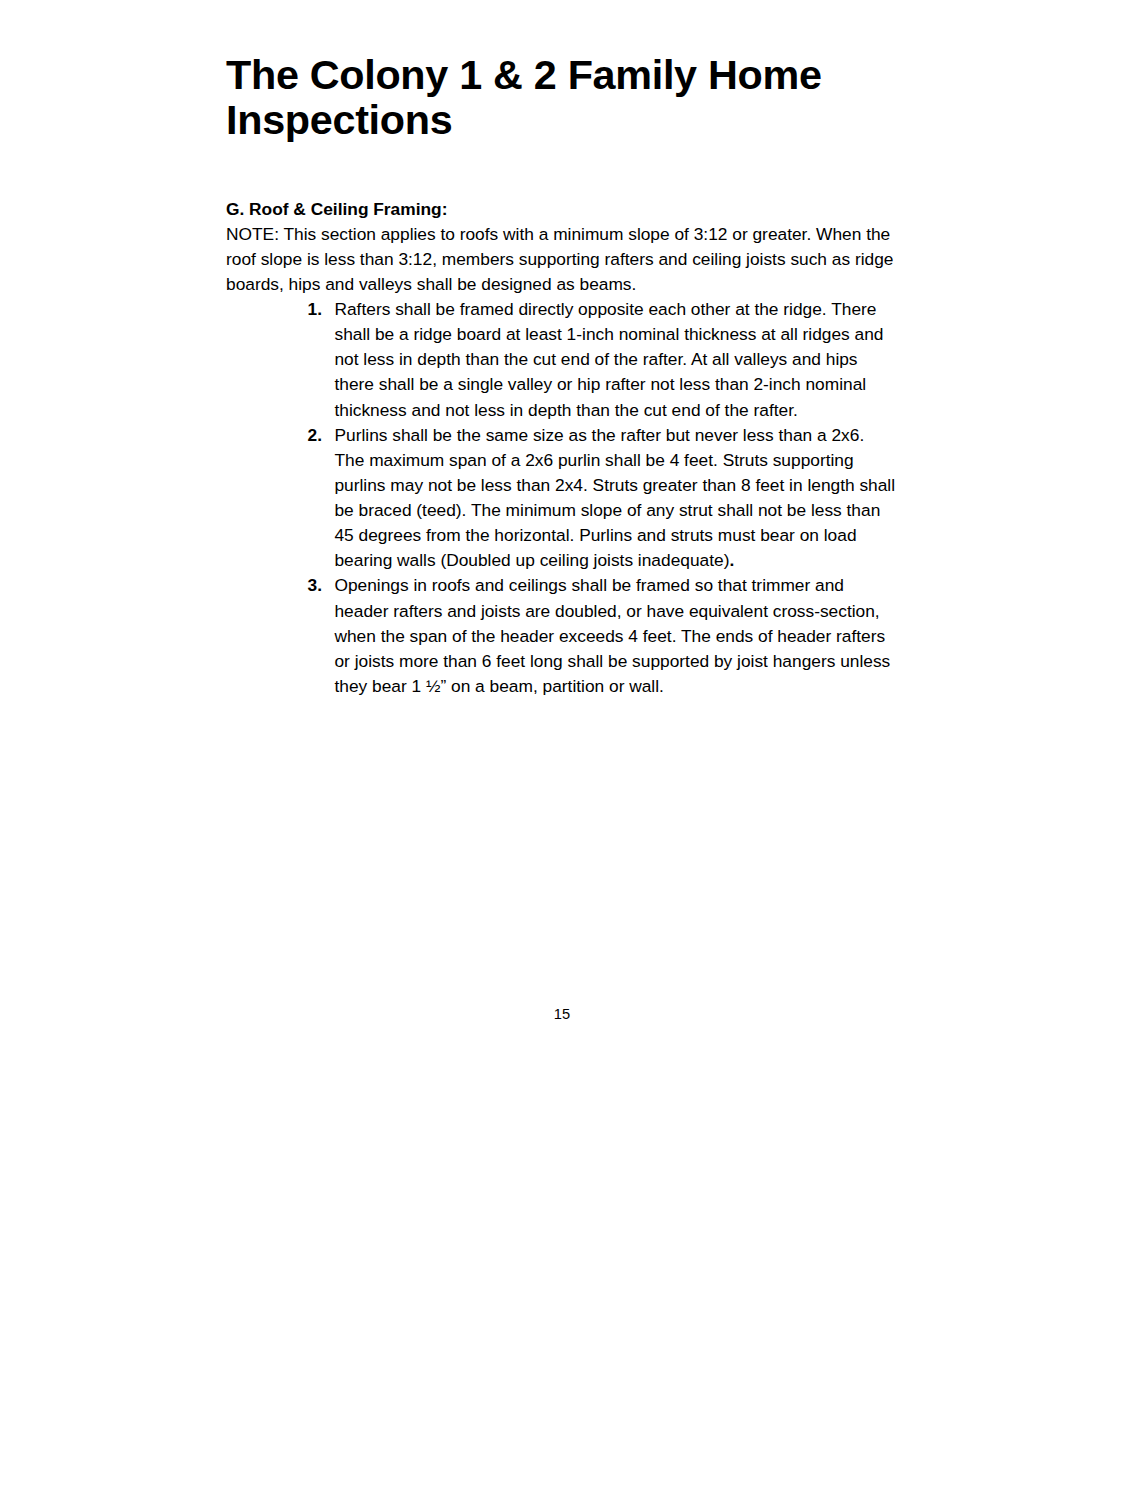The Colony 1 & 2 Family Home Inspections
G. Roof & Ceiling Framing:
NOTE: This section applies to roofs with a minimum slope of 3:12 or greater. When the roof slope is less than 3:12, members supporting rafters and ceiling joists such as ridge boards, hips and valleys shall be designed as beams.
Rafters shall be framed directly opposite each other at the ridge. There shall be a ridge board at least 1-inch nominal thickness at all ridges and not less in depth than the cut end of the rafter. At all valleys and hips there shall be a single valley or hip rafter not less than 2-inch nominal thickness and not less in depth than the cut end of the rafter.
Purlins shall be the same size as the rafter but never less than a 2x6. The maximum span of a 2x6 purlin shall be 4 feet. Struts supporting purlins may not be less than 2x4. Struts greater than 8 feet in length shall be braced (teed). The minimum slope of any strut shall not be less than 45 degrees from the horizontal. Purlins and struts must bear on load bearing walls (Doubled up ceiling joists inadequate).
Openings in roofs and ceilings shall be framed so that trimmer and header rafters and joists are doubled, or have equivalent cross-section, when the span of the header exceeds 4 feet. The ends of header rafters or joists more than 6 feet long shall be supported by joist hangers unless they bear 1 ½” on a beam, partition or wall.
15